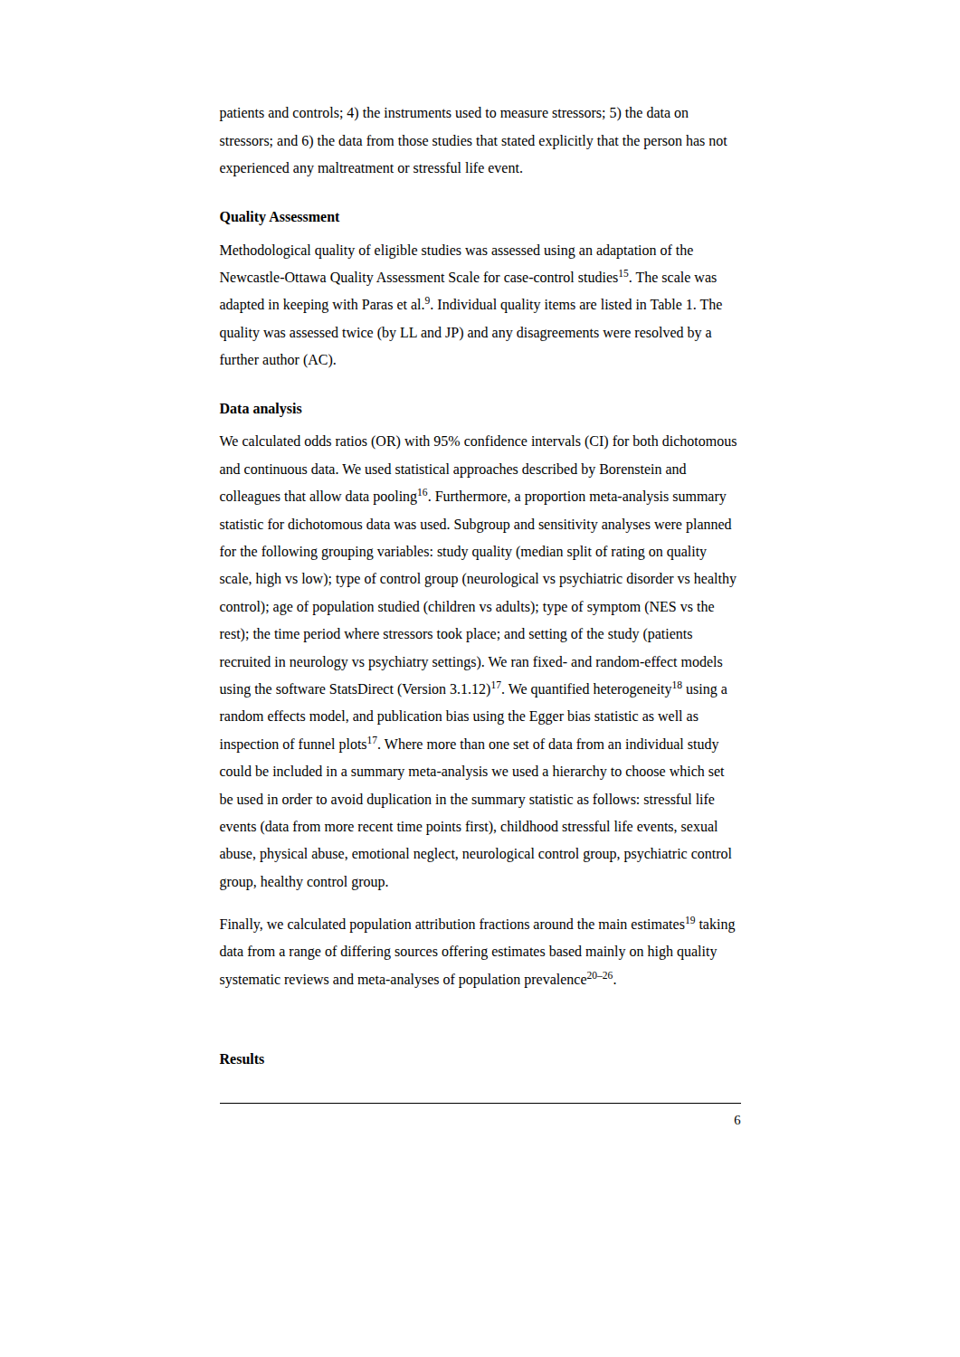patients and controls; 4) the instruments used to measure stressors; 5) the data on stressors; and 6) the data from those studies that stated explicitly that the person has not experienced any maltreatment or stressful life event.
Quality Assessment
Methodological quality of eligible studies was assessed using an adaptation of the Newcastle-Ottawa Quality Assessment Scale for case-control studies15. The scale was adapted in keeping with Paras et al.9. Individual quality items are listed in Table 1. The quality was assessed twice (by LL and JP) and any disagreements were resolved by a further author (AC).
Data analysis
We calculated odds ratios (OR) with 95% confidence intervals (CI) for both dichotomous and continuous data. We used statistical approaches described by Borenstein and colleagues that allow data pooling16. Furthermore, a proportion meta-analysis summary statistic for dichotomous data was used. Subgroup and sensitivity analyses were planned for the following grouping variables: study quality (median split of rating on quality scale, high vs low); type of control group (neurological vs psychiatric disorder vs healthy control); age of population studied (children vs adults); type of symptom (NES vs the rest); the time period where stressors took place; and setting of the study (patients recruited in neurology vs psychiatry settings). We ran fixed- and random-effect models using the software StatsDirect (Version 3.1.12)17. We quantified heterogeneity18 using a random effects model, and publication bias using the Egger bias statistic as well as inspection of funnel plots17. Where more than one set of data from an individual study could be included in a summary meta-analysis we used a hierarchy to choose which set be used in order to avoid duplication in the summary statistic as follows: stressful life events (data from more recent time points first), childhood stressful life events, sexual abuse, physical abuse, emotional neglect, neurological control group, psychiatric control group, healthy control group.
Finally, we calculated population attribution fractions around the main estimates19 taking data from a range of differing sources offering estimates based mainly on high quality systematic reviews and meta-analyses of population prevalence20–26.
Results
6